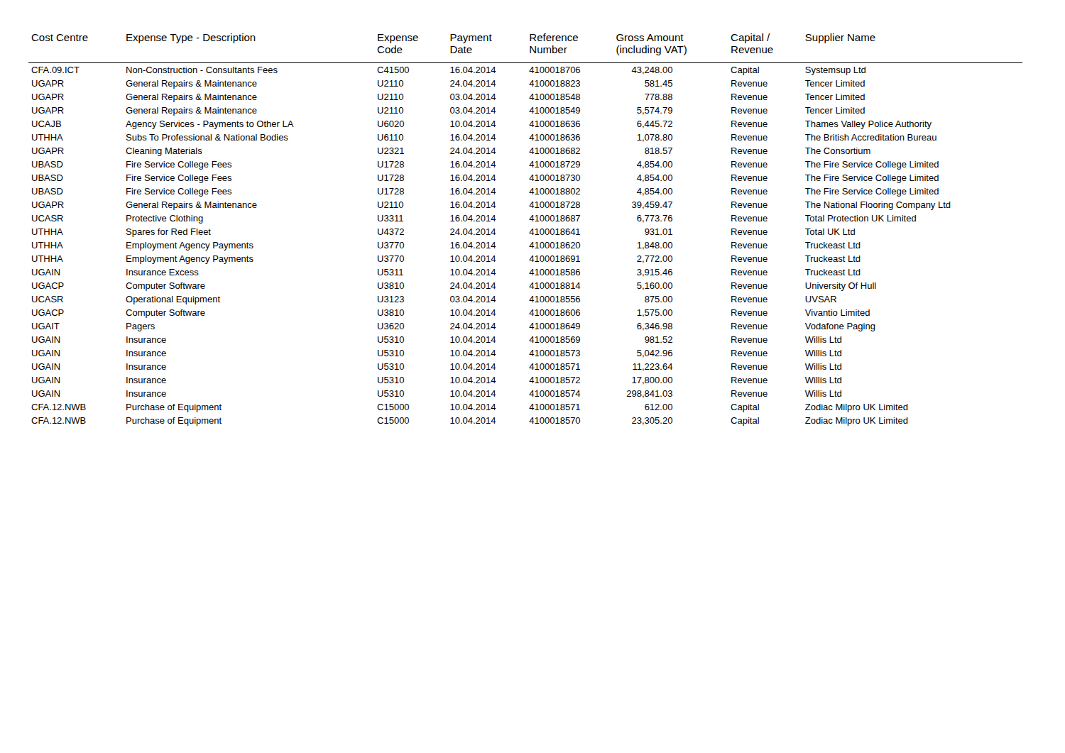| Cost Centre | Expense Type - Description | Expense Code | Payment Date | Reference Number | Gross Amount (including VAT) | Capital / Revenue | Supplier Name |
| --- | --- | --- | --- | --- | --- | --- | --- |
| CFA.09.ICT | Non-Construction - Consultants Fees | C41500 | 16.04.2014 | 4100018706 | 43,248.00 | Capital | Systemsup Ltd |
| UGAPR | General Repairs & Maintenance | U2110 | 24.04.2014 | 4100018823 | 581.45 | Revenue | Tencer Limited |
| UGAPR | General Repairs & Maintenance | U2110 | 03.04.2014 | 4100018548 | 778.88 | Revenue | Tencer Limited |
| UGAPR | General Repairs & Maintenance | U2110 | 03.04.2014 | 4100018549 | 5,574.79 | Revenue | Tencer Limited |
| UCAJB | Agency Services - Payments to Other LA | U6020 | 10.04.2014 | 4100018636 | 6,445.72 | Revenue | Thames Valley Police Authority |
| UTHHA | Subs To Professional & National Bodies | U6110 | 16.04.2014 | 4100018636 | 1,078.80 | Revenue | The British Accreditation Bureau |
| UGAPR | Cleaning Materials | U2321 | 24.04.2014 | 4100018682 | 818.57 | Revenue | The Consortium |
| UBASD | Fire Service College Fees | U1728 | 16.04.2014 | 4100018729 | 4,854.00 | Revenue | The Fire Service College Limited |
| UBASD | Fire Service College Fees | U1728 | 16.04.2014 | 4100018730 | 4,854.00 | Revenue | The Fire Service College Limited |
| UBASD | Fire Service College Fees | U1728 | 16.04.2014 | 4100018802 | 4,854.00 | Revenue | The Fire Service College Limited |
| UGAPR | General Repairs & Maintenance | U2110 | 16.04.2014 | 4100018728 | 39,459.47 | Revenue | The National Flooring Company Ltd |
| UCASR | Protective Clothing | U3311 | 16.04.2014 | 4100018687 | 6,773.76 | Revenue | Total Protection UK Limited |
| UTHHA | Spares for Red Fleet | U4372 | 24.04.2014 | 4100018641 | 931.01 | Revenue | Total UK Ltd |
| UTHHA | Employment Agency Payments | U3770 | 16.04.2014 | 4100018620 | 1,848.00 | Revenue | Truckeast Ltd |
| UTHHA | Employment Agency Payments | U3770 | 10.04.2014 | 4100018691 | 2,772.00 | Revenue | Truckeast Ltd |
| UGAIN | Insurance Excess | U5311 | 10.04.2014 | 4100018586 | 3,915.46 | Revenue | Truckeast Ltd |
| UGACP | Computer Software | U3810 | 24.04.2014 | 4100018814 | 5,160.00 | Revenue | University Of Hull |
| UCASR | Operational Equipment | U3123 | 03.04.2014 | 4100018556 | 875.00 | Revenue | UVSAR |
| UGACP | Computer Software | U3810 | 10.04.2014 | 4100018606 | 1,575.00 | Revenue | Vivantio Limited |
| UGAIT | Pagers | U3620 | 24.04.2014 | 4100018649 | 6,346.98 | Revenue | Vodafone Paging |
| UGAIN | Insurance | U5310 | 10.04.2014 | 4100018569 | 981.52 | Revenue | Willis Ltd |
| UGAIN | Insurance | U5310 | 10.04.2014 | 4100018573 | 5,042.96 | Revenue | Willis Ltd |
| UGAIN | Insurance | U5310 | 10.04.2014 | 4100018571 | 11,223.64 | Revenue | Willis Ltd |
| UGAIN | Insurance | U5310 | 10.04.2014 | 4100018572 | 17,800.00 | Revenue | Willis Ltd |
| UGAIN | Insurance | U5310 | 10.04.2014 | 4100018574 | 298,841.03 | Revenue | Willis Ltd |
| CFA.12.NWB | Purchase of Equipment | C15000 | 10.04.2014 | 4100018571 | 612.00 | Capital | Zodiac Milpro UK Limited |
| CFA.12.NWB | Purchase of Equipment | C15000 | 10.04.2014 | 4100018570 | 23,305.20 | Capital | Zodiac Milpro UK Limited |